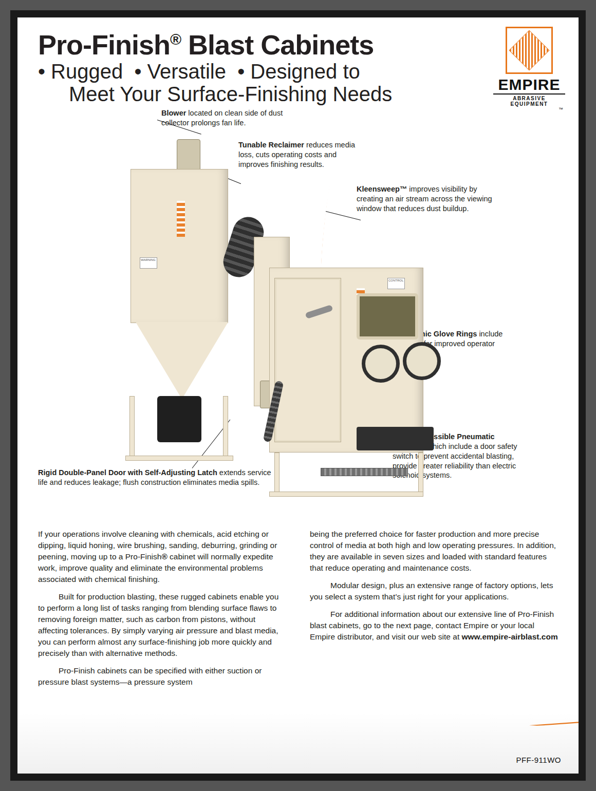EMPIRE
ABRASIVE EQUIPMENT
™
Pro-Finish® Blast Cabinets
• Rugged • Versatile • Designed to Meet Your Surface-Finishing Needs
Blower located on clean side of dust collector prolongs fan life.
Tunable Reclaimer reduces media loss, cuts operating costs and improves finishing results.
Kleensweep™ improves visibility by creating an air stream across the viewing window that reduces dust buildup.
Ergonomic Glove Rings include armrests for improved operator comfort.
Easily Accessible Pneumatic Controls, which include a door safety switch to prevent accidental blasting, provide greater reliability than electric solenoid systems.
Rigid Double-Panel Door with Self-Adjusting Latch extends service life and reduces leakage; flush construction eliminates media spills.
WARNING
CONTROL
If your operations involve cleaning with chemicals, acid etching or dipping, liquid honing, wire brushing, sanding, deburring, grinding or peening, moving up to a Pro-Finish® cabinet will normally expedite work, improve quality and eliminate the environmental problems associated with chemical finishing.
Built for production blasting, these rugged cabinets enable you to perform a long list of tasks ranging from blending surface flaws to removing foreign matter, such as carbon from pistons, without affecting tolerances. By simply varying air pressure and blast media, you can perform almost any surface-finishing job more quickly and precisely than with alternative methods.
Pro-Finish cabinets can be specified with either suction or pressure blast systems—a pressure system
being the preferred choice for faster production and more precise control of media at both high and low operating pressures. In addition, they are available in seven sizes and loaded with standard features that reduce operating and maintenance costs.
Modular design, plus an extensive range of factory options, lets you select a system that’s just right for your applications.
For additional information about our extensive line of Pro-Finish blast cabinets, go to the next page, contact Empire or your local Empire distributor, and visit our web site at www.empire-airblast.com
PFF-911WO